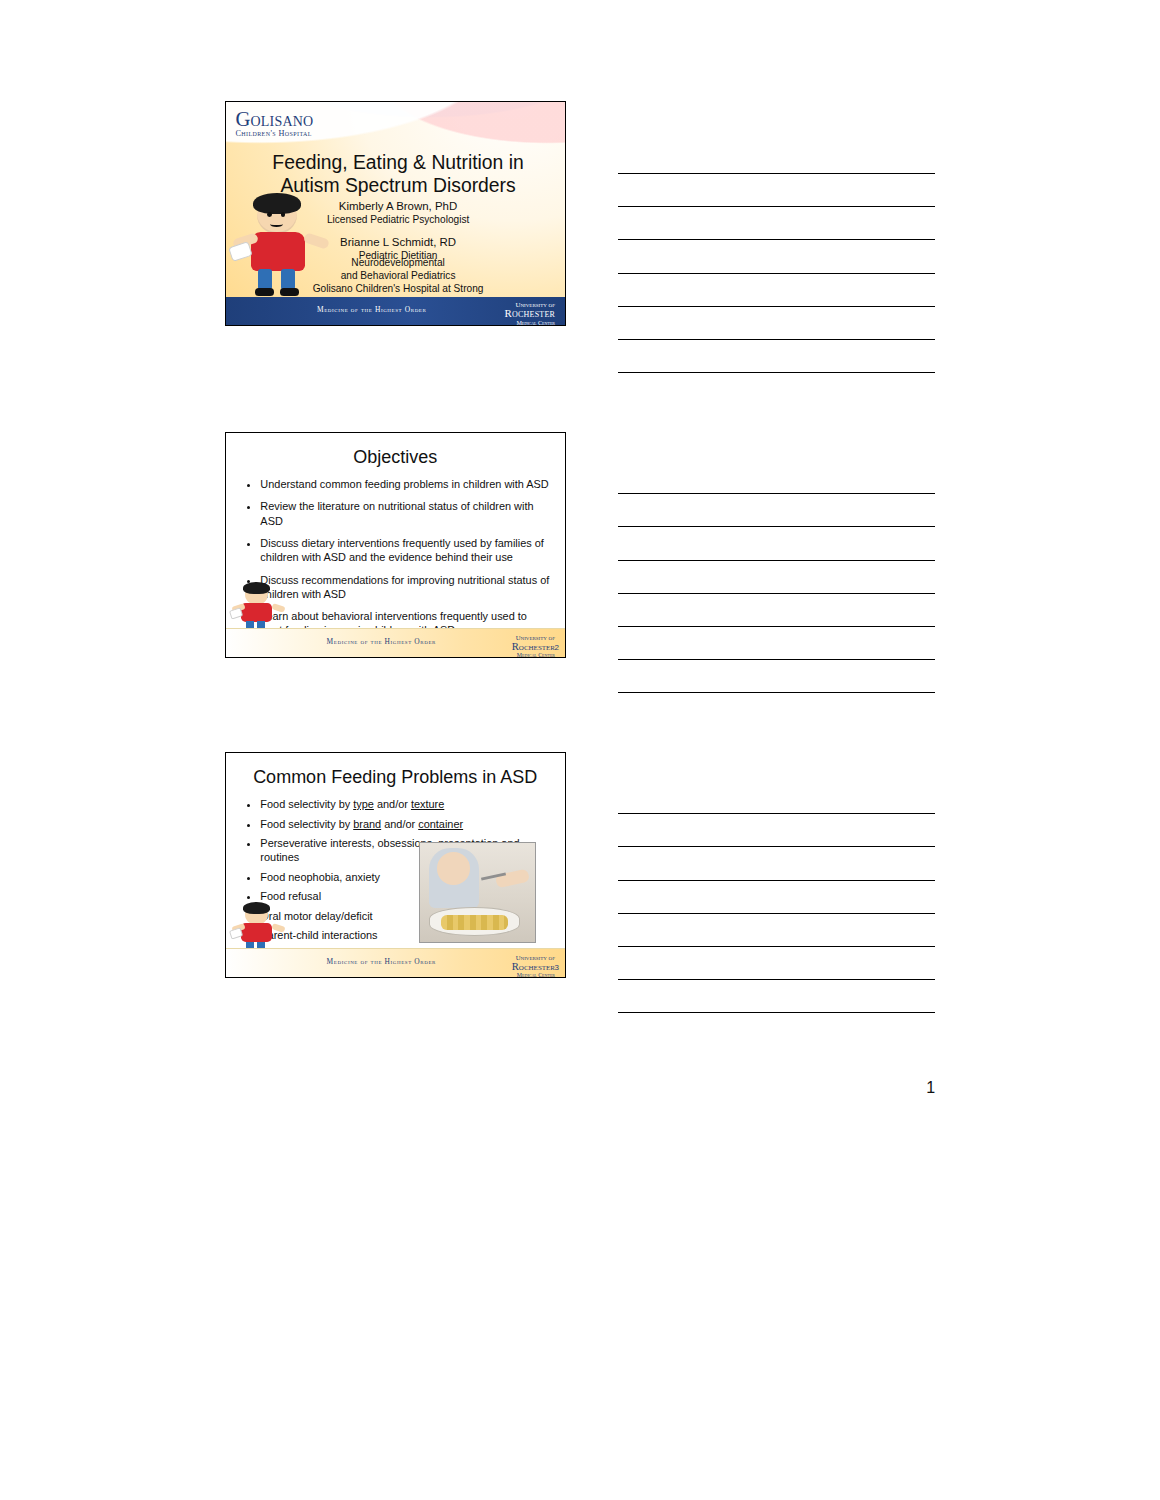Golisano
Children's Hospital
Feeding, Eating & Nutrition in
Autism Spectrum Disorders
Kimberly A Brown, PhD
Licensed Pediatric Psychologist
Brianne L Schmidt, RD
Pediatric Dietitian
Neurodevelopmental
and Behavioral Pediatrics
Golisano Children's Hospital at Strong
Medicine of the Highest Order
University of
Rochester
Medical Center
Objectives
Understand common feeding problems in children with ASD
Review the literature on nutritional status of children with ASD
Discuss dietary interventions frequently used by families of children with ASD and the evidence behind their use
Discuss recommendations for improving nutritional status of children with ASD
Learn about behavioral interventions frequently used to treat feeding issues in children with ASD
Medicine of the Highest Order
University of
Rochester
Medical Center
2
Common Feeding Problems in ASD
Food selectivity by type and/or texture
Food selectivity by brand and/or container
Perseverative interests, obsessions, presentation and routines
Food neophobia, anxiety
Food refusal
Oral motor delay/deficit
Parent-child interactions
Medicine of the Highest Order
University of
Rochester
Medical Center
3
1